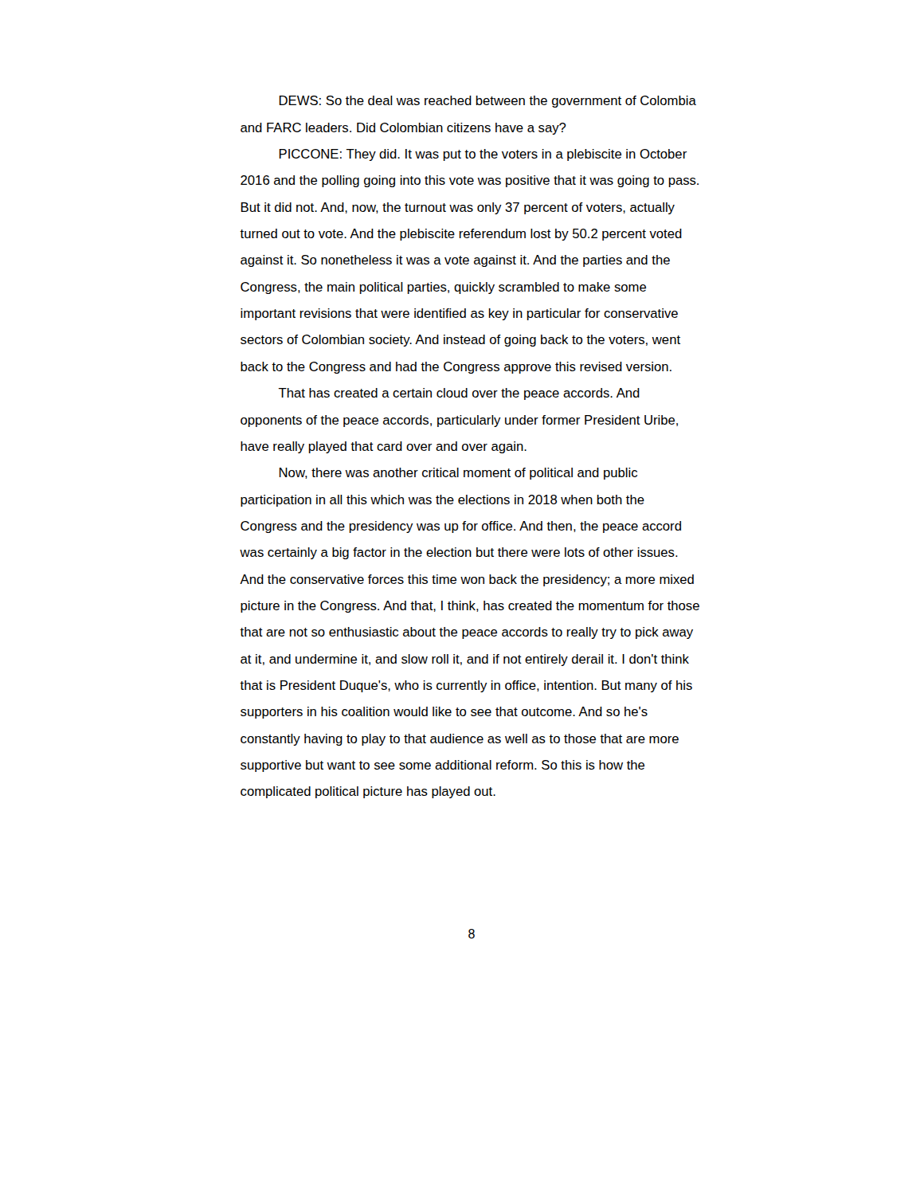DEWS: So the deal was reached between the government of Colombia and FARC leaders. Did Colombian citizens have a say?
PICCONE: They did. It was put to the voters in a plebiscite in October 2016 and the polling going into this vote was positive that it was going to pass. But it did not. And, now, the turnout was only 37 percent of voters, actually turned out to vote. And the plebiscite referendum lost by 50.2 percent voted against it. So nonetheless it was a vote against it. And the parties and the Congress, the main political parties, quickly scrambled to make some important revisions that were identified as key in particular for conservative sectors of Colombian society. And instead of going back to the voters, went back to the Congress and had the Congress approve this revised version.
That has created a certain cloud over the peace accords. And opponents of the peace accords, particularly under former President Uribe, have really played that card over and over again.
Now, there was another critical moment of political and public participation in all this which was the elections in 2018 when both the Congress and the presidency was up for office. And then, the peace accord was certainly a big factor in the election but there were lots of other issues. And the conservative forces this time won back the presidency; a more mixed picture in the Congress. And that, I think, has created the momentum for those that are not so enthusiastic about the peace accords to really try to pick away at it, and undermine it, and slow roll it, and if not entirely derail it. I don't think that is President Duque's, who is currently in office, intention. But many of his supporters in his coalition would like to see that outcome. And so he's constantly having to play to that audience as well as to those that are more supportive but want to see some additional reform. So this is how the complicated political picture has played out.
8